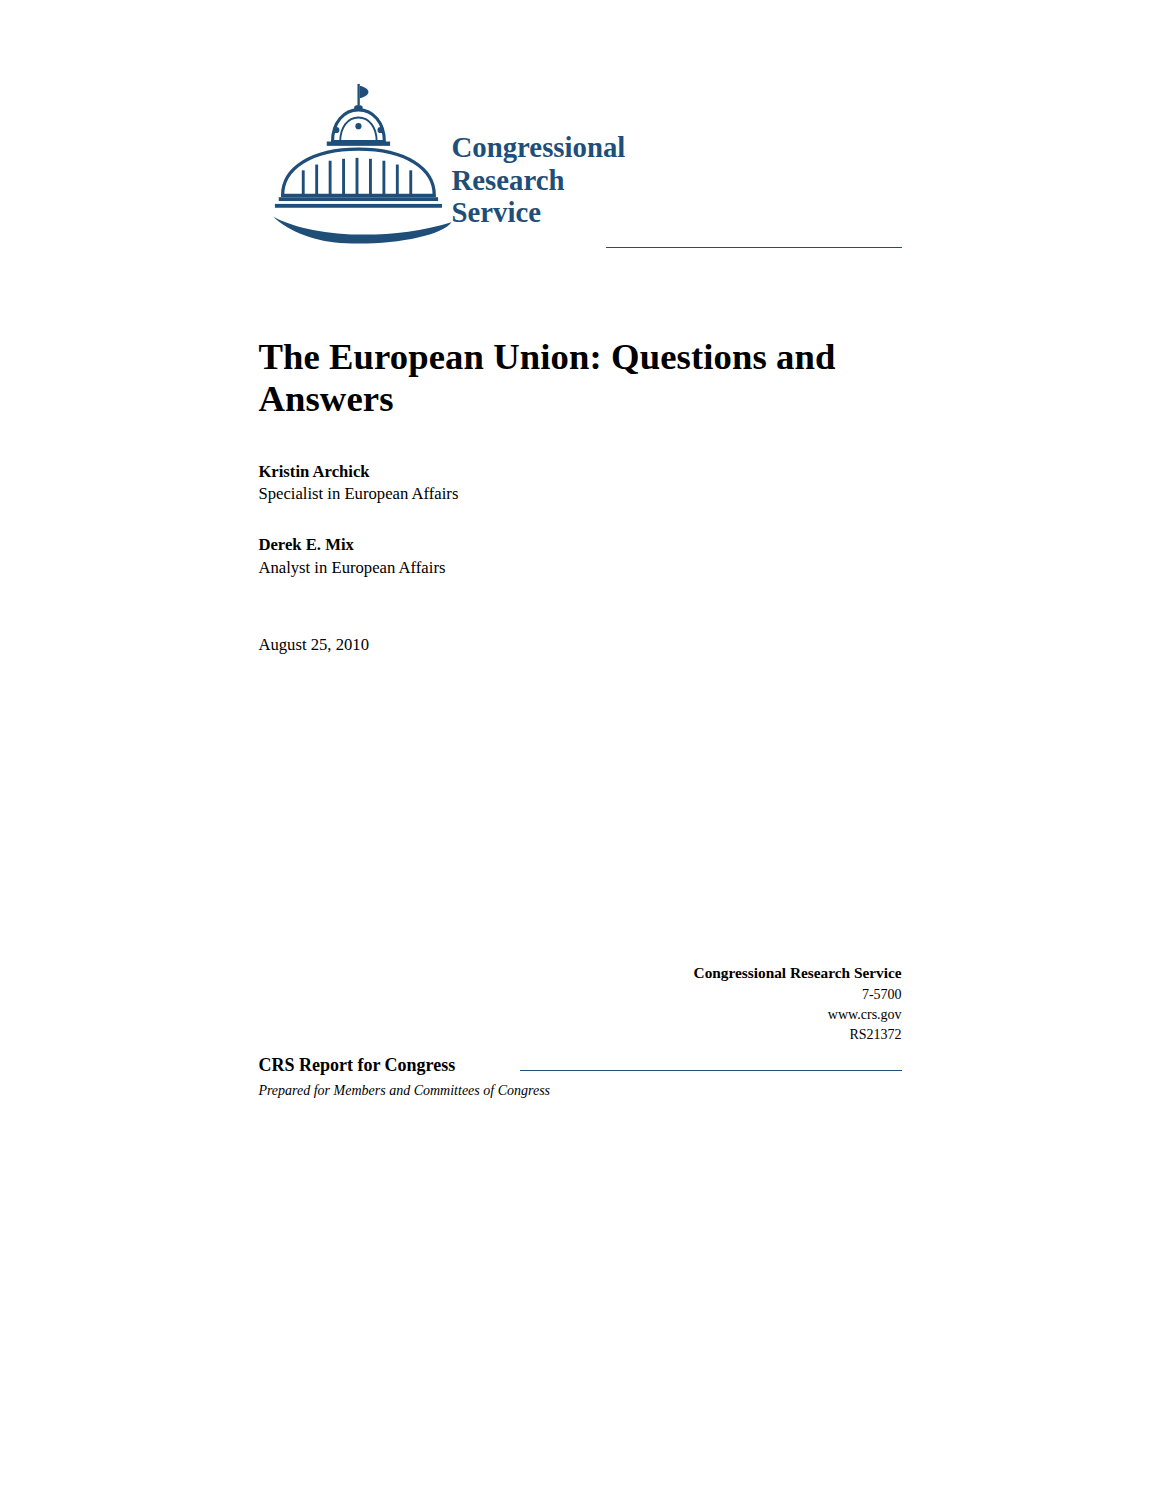Congressional Research Service
The European Union: Questions and Answers
Kristin Archick
Specialist in European Affairs
Derek E. Mix
Analyst in European Affairs
August 25, 2010
Congressional Research Service
7-5700
www.crs.gov
RS21372
CRS Report for Congress
Prepared for Members and Committees of Congress